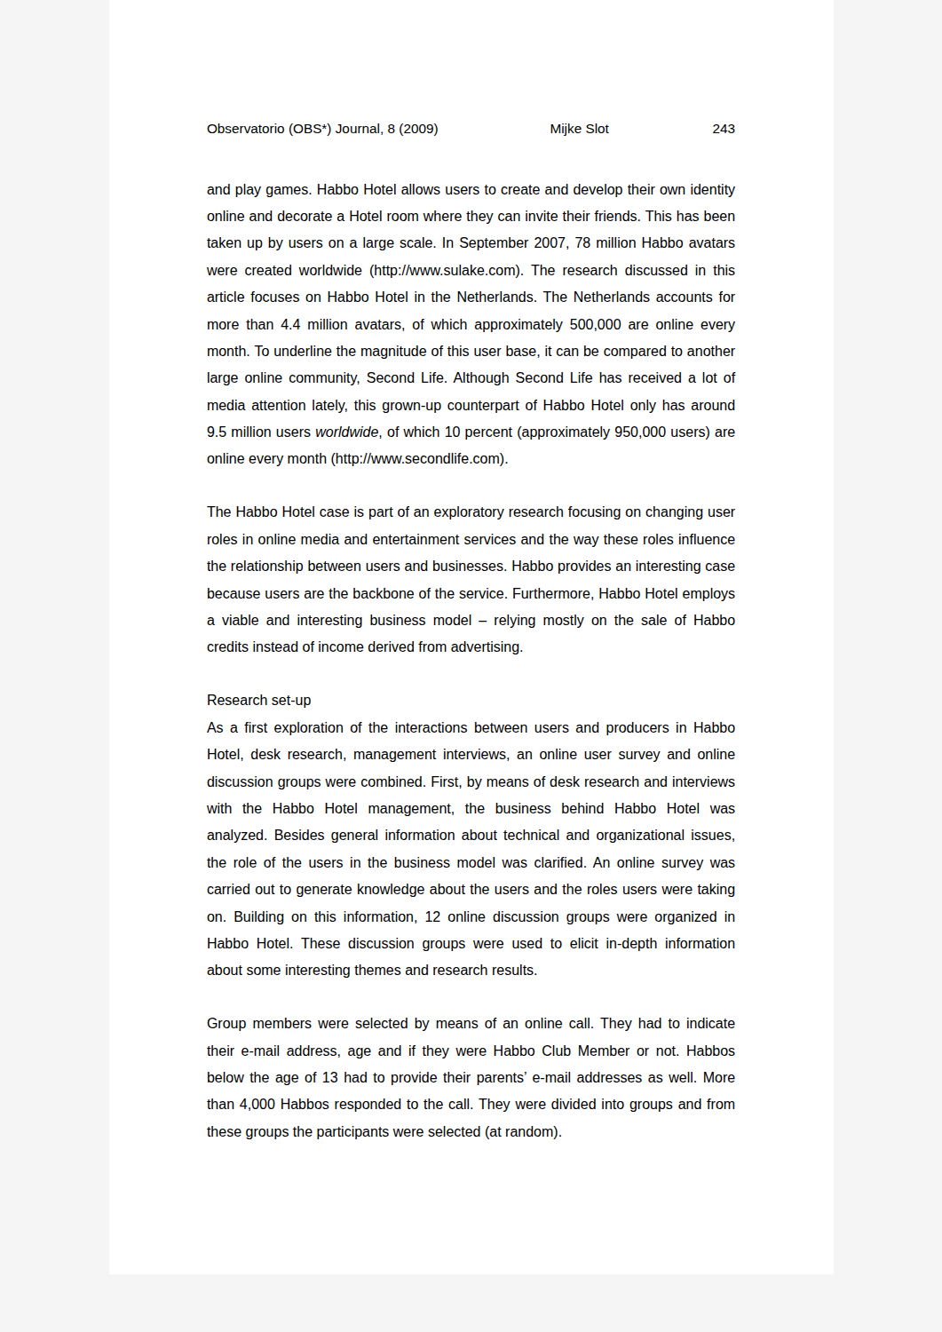Observatorio (OBS*) Journal, 8 (2009) Mijke Slot 243
and play games. Habbo Hotel allows users to create and develop their own identity online and decorate a Hotel room where they can invite their friends. This has been taken up by users on a large scale. In September 2007, 78 million Habbo avatars were created worldwide (http://www.sulake.com). The research discussed in this article focuses on Habbo Hotel in the Netherlands. The Netherlands accounts for more than 4.4 million avatars, of which approximately 500,000 are online every month. To underline the magnitude of this user base, it can be compared to another large online community, Second Life. Although Second Life has received a lot of media attention lately, this grown-up counterpart of Habbo Hotel only has around 9.5 million users worldwide, of which 10 percent (approximately 950,000 users) are online every month (http://www.secondlife.com).
The Habbo Hotel case is part of an exploratory research focusing on changing user roles in online media and entertainment services and the way these roles influence the relationship between users and businesses. Habbo provides an interesting case because users are the backbone of the service. Furthermore, Habbo Hotel employs a viable and interesting business model – relying mostly on the sale of Habbo credits instead of income derived from advertising.
Research set-up
As a first exploration of the interactions between users and producers in Habbo Hotel, desk research, management interviews, an online user survey and online discussion groups were combined. First, by means of desk research and interviews with the Habbo Hotel management, the business behind Habbo Hotel was analyzed. Besides general information about technical and organizational issues, the role of the users in the business model was clarified. An online survey was carried out to generate knowledge about the users and the roles users were taking on. Building on this information, 12 online discussion groups were organized in Habbo Hotel. These discussion groups were used to elicit in-depth information about some interesting themes and research results.
Group members were selected by means of an online call. They had to indicate their e-mail address, age and if they were Habbo Club Member or not. Habbos below the age of 13 had to provide their parents’ e-mail addresses as well. More than 4,000 Habbos responded to the call. They were divided into groups and from these groups the participants were selected (at random).